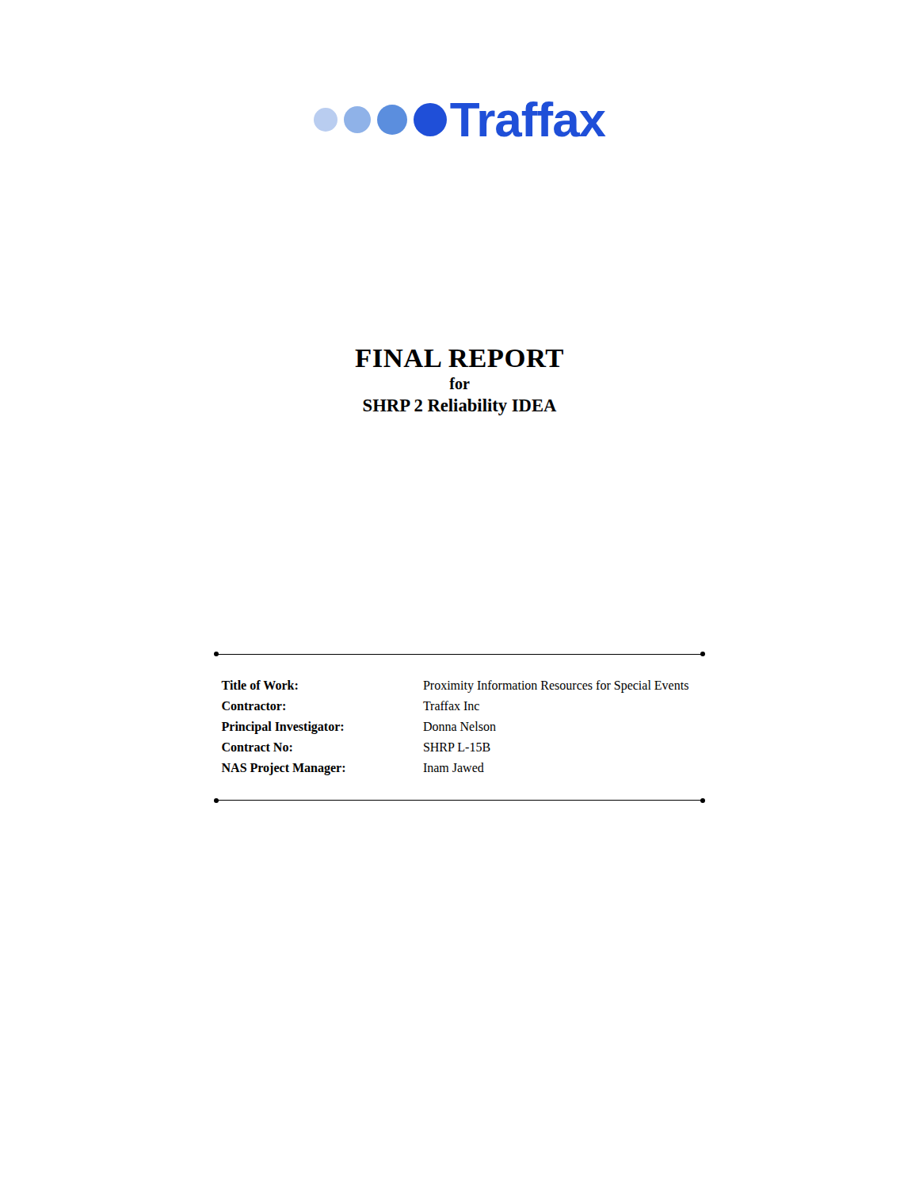Traffax
FINAL REPORT
for
SHRP 2 Reliability IDEA
| Title of Work: | Proximity Information Resources for Special Events |
| Contractor: | Traffax Inc |
| Principal Investigator: | Donna Nelson |
| Contract No: | SHRP L-15B |
| NAS Project Manager: | Inam Jawed |